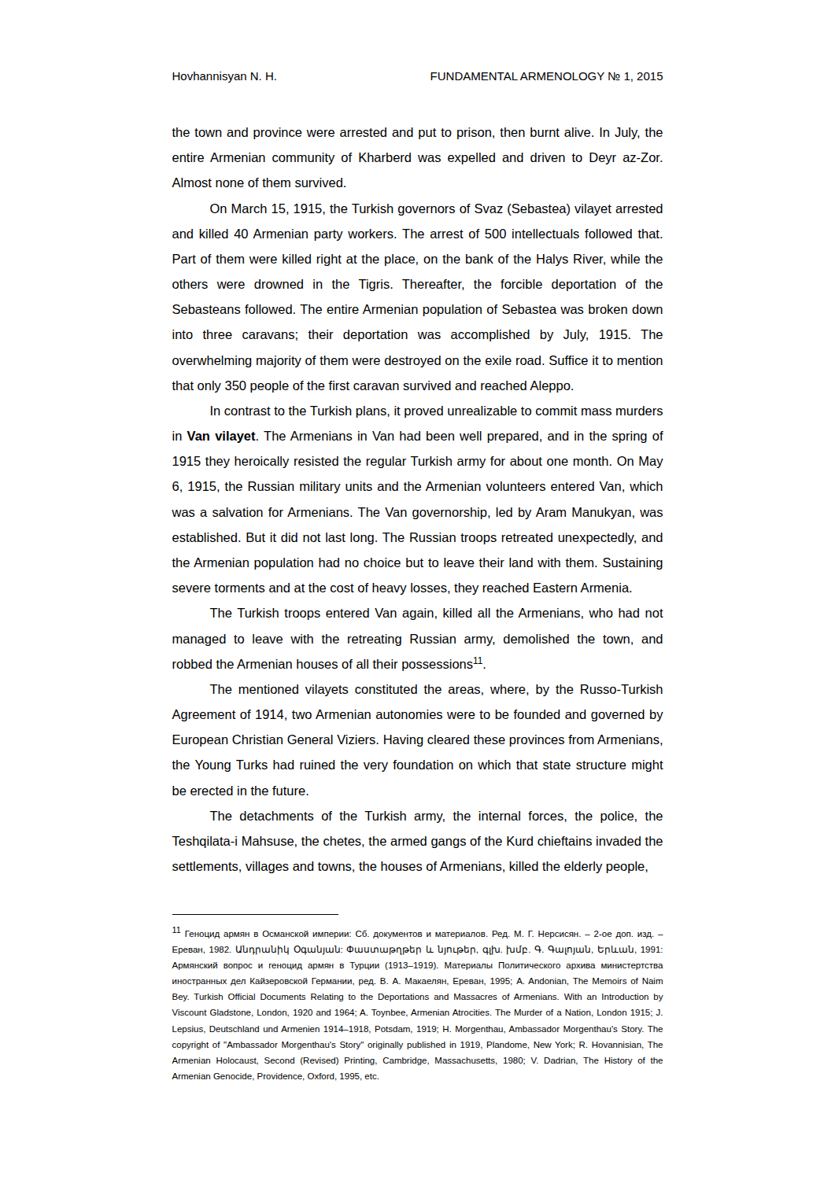Hovhannisyan N. H. FUNDAMENTAL ARMENOLOGY № 1, 2015
the town and province were arrested and put to prison, then burnt alive. In July, the entire Armenian community of Kharberd was expelled and driven to Deyr az-Zor. Almost none of them survived.
On March 15, 1915, the Turkish governors of Svaz (Sebastea) vilayet arrested and killed 40 Armenian party workers. The arrest of 500 intellectuals followed that. Part of them were killed right at the place, on the bank of the Halys River, while the others were drowned in the Tigris. Thereafter, the forcible deportation of the Sebasteans followed. The entire Armenian population of Sebastea was broken down into three caravans; their deportation was accomplished by July, 1915. The overwhelming majority of them were destroyed on the exile road. Suffice it to mention that only 350 people of the first caravan survived and reached Aleppo.
In contrast to the Turkish plans, it proved unrealizable to commit mass murders in Van vilayet. The Armenians in Van had been well prepared, and in the spring of 1915 they heroically resisted the regular Turkish army for about one month. On May 6, 1915, the Russian military units and the Armenian volunteers entered Van, which was a salvation for Armenians. The Van governorship, led by Aram Manukyan, was established. But it did not last long. The Russian troops retreated unexpectedly, and the Armenian population had no choice but to leave their land with them. Sustaining severe torments and at the cost of heavy losses, they reached Eastern Armenia.
The Turkish troops entered Van again, killed all the Armenians, who had not managed to leave with the retreating Russian army, demolished the town, and robbed the Armenian houses of all their possessions11.
The mentioned vilayets constituted the areas, where, by the Russo-Turkish Agreement of 1914, two Armenian autonomies were to be founded and governed by European Christian General Viziers. Having cleared these provinces from Armenians, the Young Turks had ruined the very foundation on which that state structure might be erected in the future.
The detachments of the Turkish army, the internal forces, the police, the Teshqilata-i Mahsuse, the chetes, the armed gangs of the Kurd chieftains invaded the settlements, villages and towns, the houses of Armenians, killed the elderly people,
11 Геноцид армян в Османской империи: Сб. документов и материалов. Ред. М. Г. Нерсисян. – 2-ое доп. изд. – Ереван, 1982. Անդրանիկ Օգանյան: Փաստաթղթեր և նյութեր, գլխ. խմբ. Գ. Գալոյան, Երևան, 1991: Армянский вопрос и геноцид армян в Турции (1913–1919). Материалы Политического архива министертства иностранных дел Кайзеровской Германии, ред. В. А. Макаелян, Ереван, 1995; A. Andonian, The Memoirs of Naim Bey. Turkish Official Documents Relating to the Deportations and Massacres of Armenians. With an Introduction by Viscount Gladstone, London, 1920 and 1964; A. Toynbee, Armenian Atrocities. The Murder of a Nation, London 1915; J. Lepsius, Deutschland und Armenien 1914–1918, Potsdam, 1919; H. Morgenthau, Ambassador Morgenthau's Story. The copyright of "Ambassador Morgenthau's Story" originally published in 1919, Plandome, New York; R. Hovannisian, The Armenian Holocaust, Second (Revised) Printing, Cambridge, Massachusetts, 1980; V. Dadrian, The History of the Armenian Genocide, Providence, Oxford, 1995, etc.